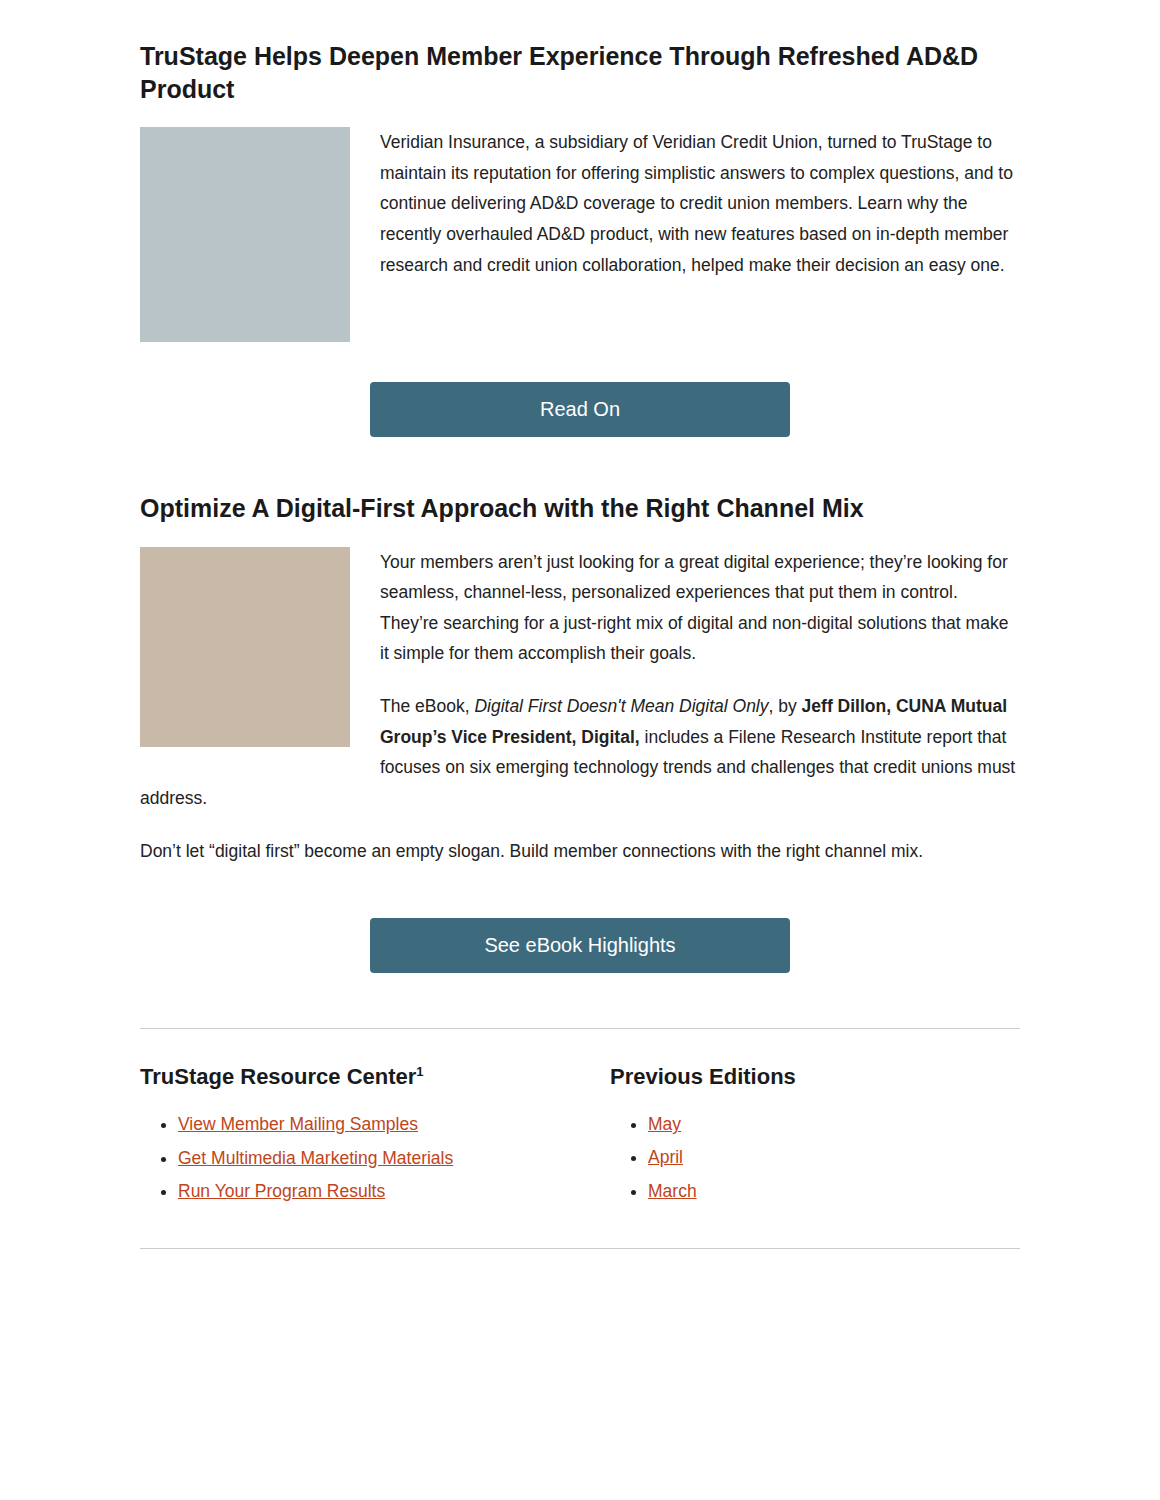TruStage Helps Deepen Member Experience Through Refreshed AD&D Product
Veridian Insurance, a subsidiary of Veridian Credit Union, turned to TruStage to maintain its reputation for offering simplistic answers to complex questions, and to continue delivering AD&D coverage to credit union members. Learn why the recently overhauled AD&D product, with new features based on in-depth member research and credit union collaboration, helped make their decision an easy one.
Read On
Optimize A Digital-First Approach with the Right Channel Mix
Your members aren’t just looking for a great digital experience; they’re looking for seamless, channel-less, personalized experiences that put them in control. They’re searching for a just-right mix of digital and non-digital solutions that make it simple for them accomplish their goals.
The eBook, Digital First Doesn't Mean Digital Only, by Jeff Dillon, CUNA Mutual Group’s Vice President, Digital, includes a Filene Research Institute report that focuses on six emerging technology trends and challenges that credit unions must address.
Don’t let “digital first” become an empty slogan. Build member connections with the right channel mix.
See eBook Highlights
TruStage Resource Center1
View Member Mailing Samples
Get Multimedia Marketing Materials
Run Your Program Results
Previous Editions
May
April
March